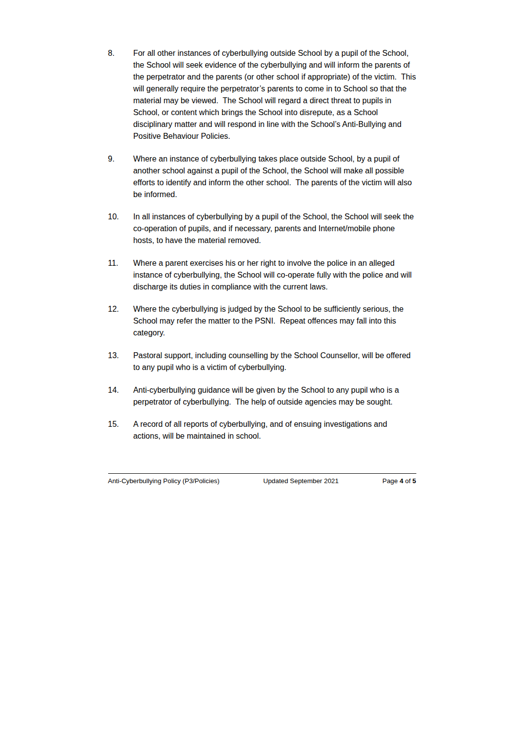For all other instances of cyberbullying outside School by a pupil of the School, the School will seek evidence of the cyberbullying and will inform the parents of the perpetrator and the parents (or other school if appropriate) of the victim. This will generally require the perpetrator’s parents to come in to School so that the material may be viewed. The School will regard a direct threat to pupils in School, or content which brings the School into disrepute, as a School disciplinary matter and will respond in line with the School’s Anti-Bullying and Positive Behaviour Policies.
Where an instance of cyberbullying takes place outside School, by a pupil of another school against a pupil of the School, the School will make all possible efforts to identify and inform the other school. The parents of the victim will also be informed.
In all instances of cyberbullying by a pupil of the School, the School will seek the co-operation of pupils, and if necessary, parents and Internet/mobile phone hosts, to have the material removed.
Where a parent exercises his or her right to involve the police in an alleged instance of cyberbullying, the School will co-operate fully with the police and will discharge its duties in compliance with the current laws.
Where the cyberbullying is judged by the School to be sufficiently serious, the School may refer the matter to the PSNI. Repeat offences may fall into this category.
Pastoral support, including counselling by the School Counsellor, will be offered to any pupil who is a victim of cyberbullying.
Anti-cyberbullying guidance will be given by the School to any pupil who is a perpetrator of cyberbullying. The help of outside agencies may be sought.
A record of all reports of cyberbullying, and of ensuing investigations and actions, will be maintained in school.
Anti-Cyberbullying Policy (P3/Policies) Updated September 2021 Page 4 of 5